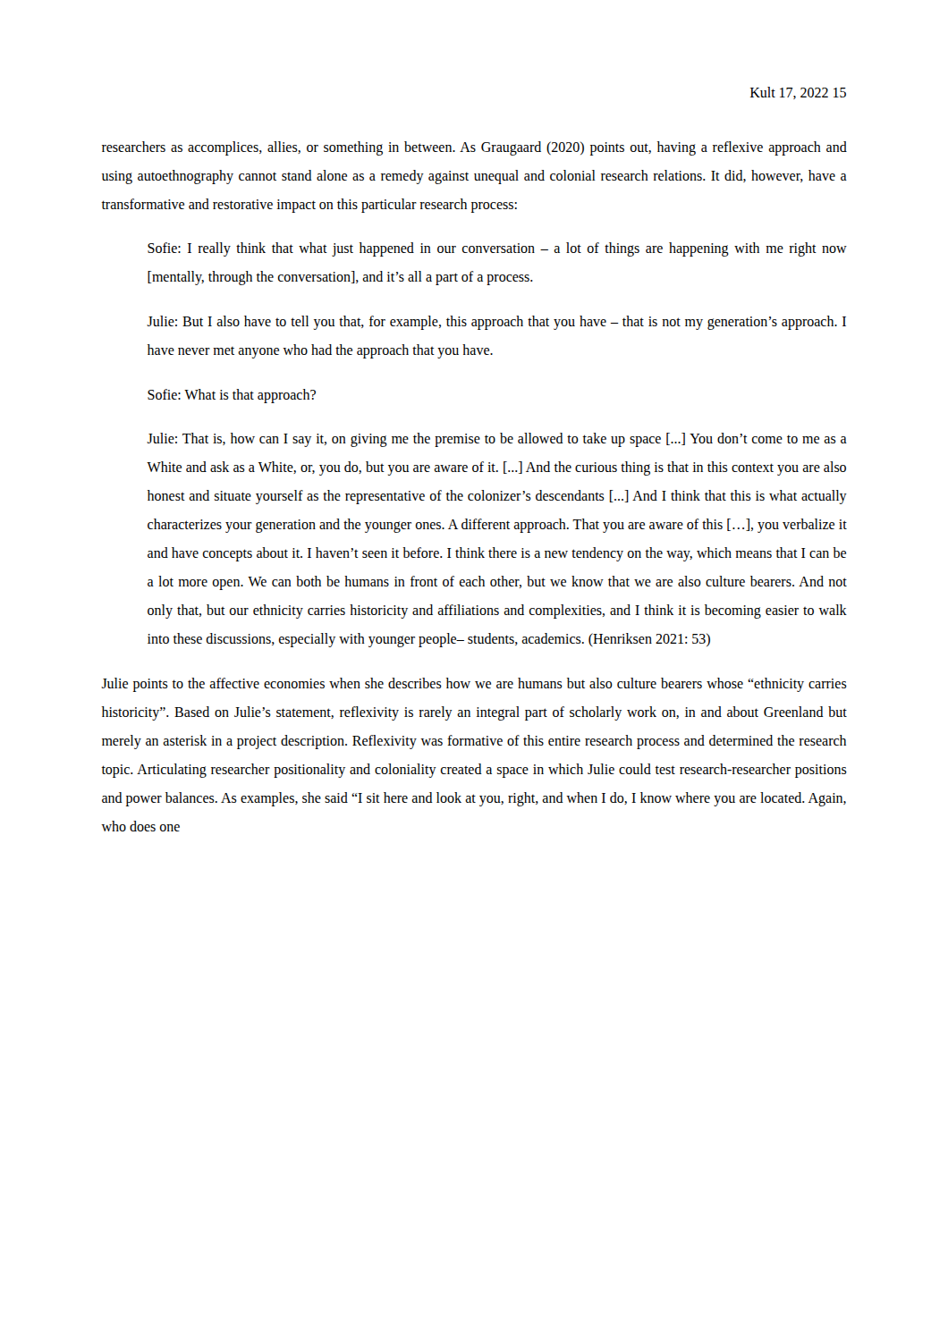Kult 17, 2022 15
researchers as accomplices, allies, or something in between. As Graugaard (2020) points out, having a reflexive approach and using autoethnography cannot stand alone as a remedy against unequal and colonial research relations. It did, however, have a transformative and restorative impact on this particular research process:
Sofie: I really think that what just happened in our conversation – a lot of things are happening with me right now [mentally, through the conversation], and it’s all a part of a process.
Julie: But I also have to tell you that, for example, this approach that you have – that is not my generation’s approach. I have never met anyone who had the approach that you have.
Sofie: What is that approach?
Julie: That is, how can I say it, on giving me the premise to be allowed to take up space [...] You don’t come to me as a White and ask as a White, or, you do, but you are aware of it. [...] And the curious thing is that in this context you are also honest and situate yourself as the representative of the colonizer’s descendants [...] And I think that this is what actually characterizes your generation and the younger ones. A different approach. That you are aware of this […], you verbalize it and have concepts about it. I haven’t seen it before. I think there is a new tendency on the way, which means that I can be a lot more open. We can both be humans in front of each other, but we know that we are also culture bearers. And not only that, but our ethnicity carries historicity and affiliations and complexities, and I think it is becoming easier to walk into these discussions, especially with younger people– students, academics. (Henriksen 2021: 53)
Julie points to the affective economies when she describes how we are humans but also culture bearers whose “ethnicity carries historicity”. Based on Julie’s statement, reflexivity is rarely an integral part of scholarly work on, in and about Greenland but merely an asterisk in a project description. Reflexivity was formative of this entire research process and determined the research topic. Articulating researcher positionality and coloniality created a space in which Julie could test research-researcher positions and power balances. As examples, she said “I sit here and look at you, right, and when I do, I know where you are located. Again, who does one